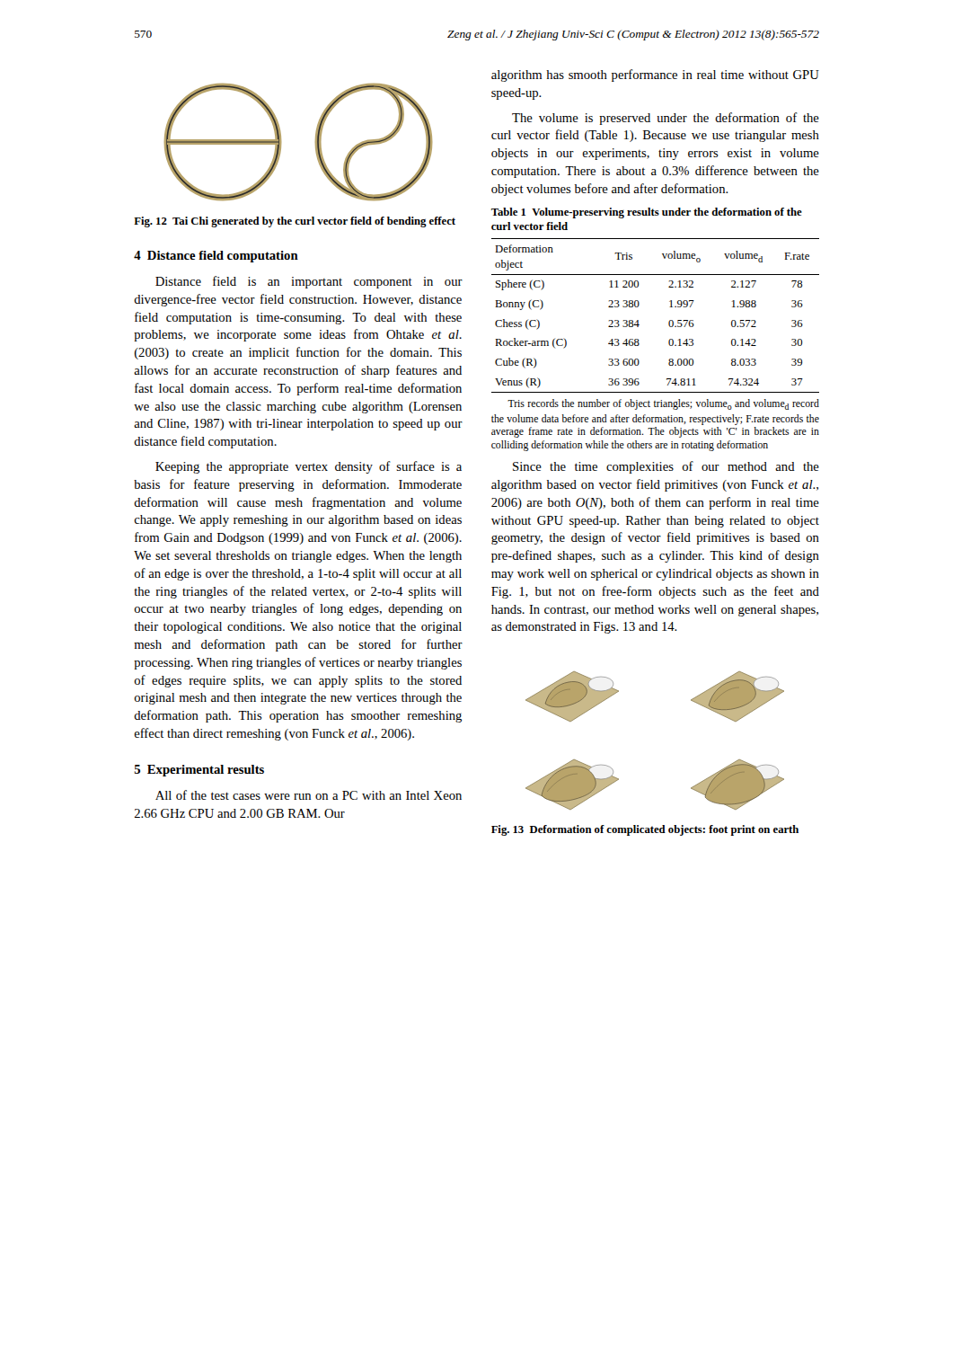570 Zeng et al. / J Zhejiang Univ-Sci C (Comput & Electron) 2012 13(8):565-572
Fig. 12 Tai Chi generated by the curl vector field of bending effect
4 Distance field computation
Distance field is an important component in our divergence-free vector field construction. However, distance field computation is time-consuming. To deal with these problems, we incorporate some ideas from Ohtake et al. (2003) to create an implicit function for the domain. This allows for an accurate reconstruction of sharp features and fast local domain access. To perform real-time deformation we also use the classic marching cube algorithm (Lorensen and Cline, 1987) with tri-linear interpolation to speed up our distance field computation.
Keeping the appropriate vertex density of surface is a basis for feature preserving in deformation. Immoderate deformation will cause mesh fragmentation and volume change. We apply remeshing in our algorithm based on ideas from Gain and Dodgson (1999) and von Funck et al. (2006). We set several thresholds on triangle edges. When the length of an edge is over the threshold, a 1-to-4 split will occur at all the ring triangles of the related vertex, or 2-to-4 splits will occur at two nearby triangles of long edges, depending on their topological conditions. We also notice that the original mesh and deformation path can be stored for further processing. When ring triangles of vertices or nearby triangles of edges require splits, we can apply splits to the stored original mesh and then integrate the new vertices through the deformation path. This operation has smoother remeshing effect than direct remeshing (von Funck et al., 2006).
5 Experimental results
All of the test cases were run on a PC with an Intel Xeon 2.66 GHz CPU and 2.00 GB RAM. Our
algorithm has smooth performance in real time without GPU speed-up.
The volume is preserved under the deformation of the curl vector field (Table 1). Because we use triangular mesh objects in our experiments, tiny errors exist in volume computation. There is about a 0.3% difference between the object volumes before and after deformation.
Table 1 Volume-preserving results under the deformation of the curl vector field
| Deformation object | Tris | volume o | volume d | F.rate |
| --- | --- | --- | --- | --- |
| Sphere (C) | 11 200 | 2.132 | 2.127 | 78 |
| Bonny (C) | 23 380 | 1.997 | 1.988 | 36 |
| Chess (C) | 23 384 | 0.576 | 0.572 | 36 |
| Rocker-arm (C) | 43 468 | 0.143 | 0.142 | 30 |
| Cube (R) | 33 600 | 8.000 | 8.033 | 39 |
| Venus (R) | 36 396 | 74.811 | 74.324 | 37 |
Tris records the number of object triangles; volumeo and volumed record the volume data before and after deformation, respectively; F.rate records the average frame rate in deformation. The objects with 'C' in brackets are in colliding deformation while the others are in rotating deformation
Since the time complexities of our method and the algorithm based on vector field primitives (von Funck et al., 2006) are both O(N), both of them can perform in real time without GPU speed-up. Rather than being related to object geometry, the design of vector field primitives is based on pre-defined shapes, such as a cylinder. This kind of design may work well on spherical or cylindrical objects as shown in Fig. 1, but not on free-form objects such as the feet and hands. In contrast, our method works well on general shapes, as demonstrated in Figs. 13 and 14.
Fig. 13 Deformation of complicated objects: foot print on earth